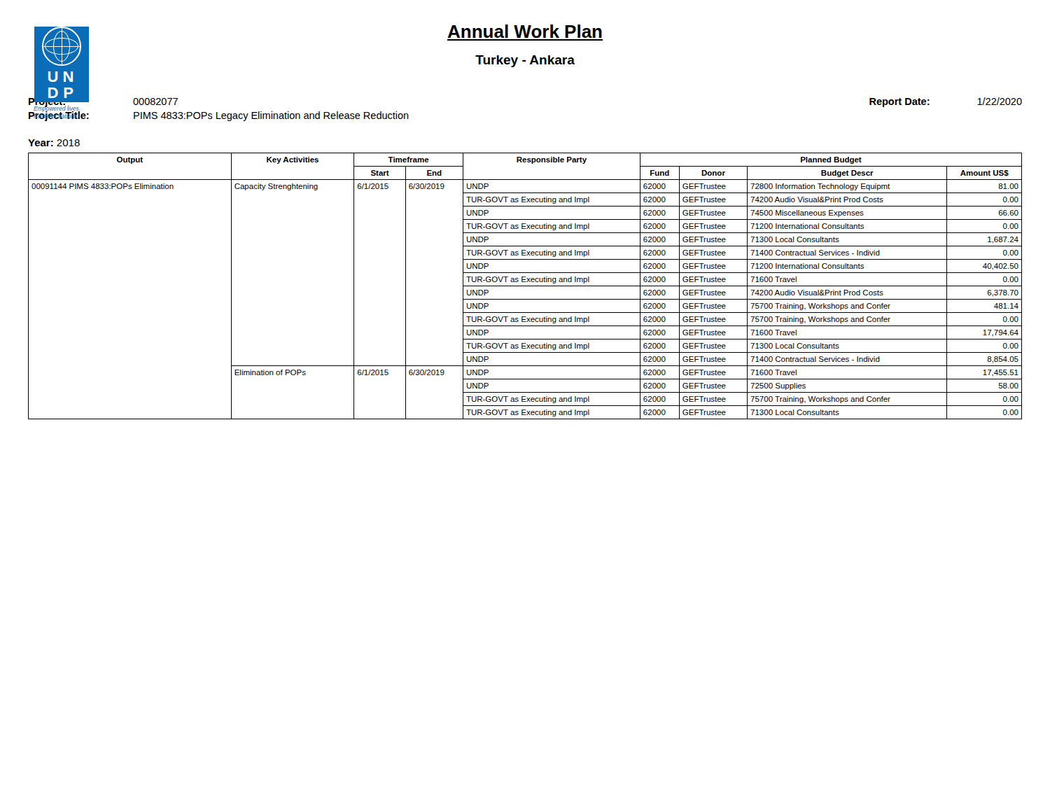UN
DP
Empowered lives.
Resilient nations.
Annual Work Plan
Turkey - Ankara
Report Date: 1/22/2020 Project: 00082077
Project Title: PIMS 4833:POPs Legacy Elimination and Release Reduction
Year: 2018
| Output | Key Activities | Timeframe | Responsible Party | Planned Budget |
| --- | --- | --- | --- | --- |
| Start | End | Fund | Donor | Budget Descr | Amount US$ |
| 00091144 PIMS 4833:POPs Elimination | Capacity Strenghtening | 6/1/2015 | 6/30/2019 | UNDP | 62000 | GEFTrustee | 72800 Information Technology Equipmt | 81.00 |
| TUR-GOVT as Executing and Impl | 62000 | GEFTrustee | 74200 Audio Visual&Print Prod Costs | 0.00 |
| UNDP | 62000 | GEFTrustee | 74500 Miscellaneous Expenses | 66.60 |
| TUR-GOVT as Executing and Impl | 62000 | GEFTrustee | 71200 International Consultants | 0.00 |
| UNDP | 62000 | GEFTrustee | 71300 Local Consultants | 1,687.24 |
| TUR-GOVT as Executing and Impl | 62000 | GEFTrustee | 71400 Contractual Services - Individ | 0.00 |
| UNDP | 62000 | GEFTrustee | 71200 International Consultants | 40,402.50 |
| TUR-GOVT as Executing and Impl | 62000 | GEFTrustee | 71600 Travel | 0.00 |
| UNDP | 62000 | GEFTrustee | 74200 Audio Visual&Print Prod Costs | 6,378.70 |
| UNDP | 62000 | GEFTrustee | 75700 Training, Workshops and Confer | 481.14 |
| TUR-GOVT as Executing and Impl | 62000 | GEFTrustee | 75700 Training, Workshops and Confer | 0.00 |
| UNDP | 62000 | GEFTrustee | 71600 Travel | 17,794.64 |
| TUR-GOVT as Executing and Impl | 62000 | GEFTrustee | 71300 Local Consultants | 0.00 |
| UNDP | 62000 | GEFTrustee | 71400 Contractual Services - Individ | 8,854.05 |
| Elimination of POPs | 6/1/2015 | 6/30/2019 | UNDP | 62000 | GEFTrustee | 71600 Travel | 17,455.51 |
| UNDP | 62000 | GEFTrustee | 72500 Supplies | 58.00 |
| TUR-GOVT as Executing and Impl | 62000 | GEFTrustee | 75700 Training, Workshops and Confer | 0.00 |
| TUR-GOVT as Executing and Impl | 62000 | GEFTrustee | 71300 Local Consultants | 0.00 |